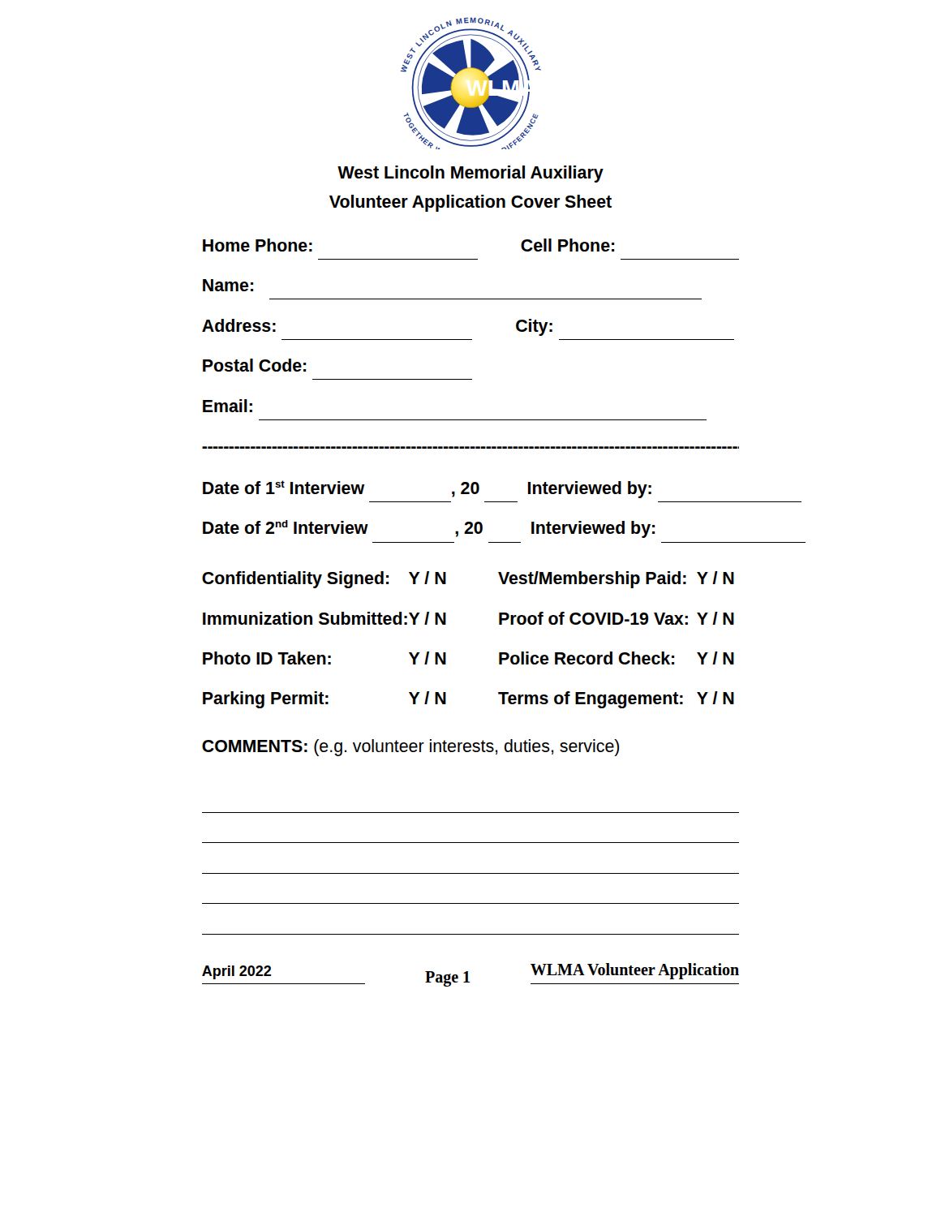WLMA WEST LINCOLN MEMORIAL AUXILIARY TOGETHER WE CAN MAKE A DIFFERENCE
West Lincoln Memorial Auxiliary
Volunteer Application Cover Sheet
Home Phone: Cell Phone:
Name:
Address: City:
Postal Code:
Email:
-----------------------------------------------------------------------------------------------------
Date of 1st Interview , 20 Interviewed by:
Date of 2nd Interview , 20 Interviewed by:
| Confidentiality Signed: | Y / N | Vest/Membership Paid: | Y / N |
| Immunization Submitted: | Y / N | Proof of COVID-19 Vax: | Y / N |
| Photo ID Taken: | Y / N | Police Record Check: | Y / N |
| Parking Permit: | Y / N | Terms of Engagement: | Y / N |
COMMENTS: (e.g. volunteer interests, duties, service)
April 2022 Page 1 WLMA Volunteer Application